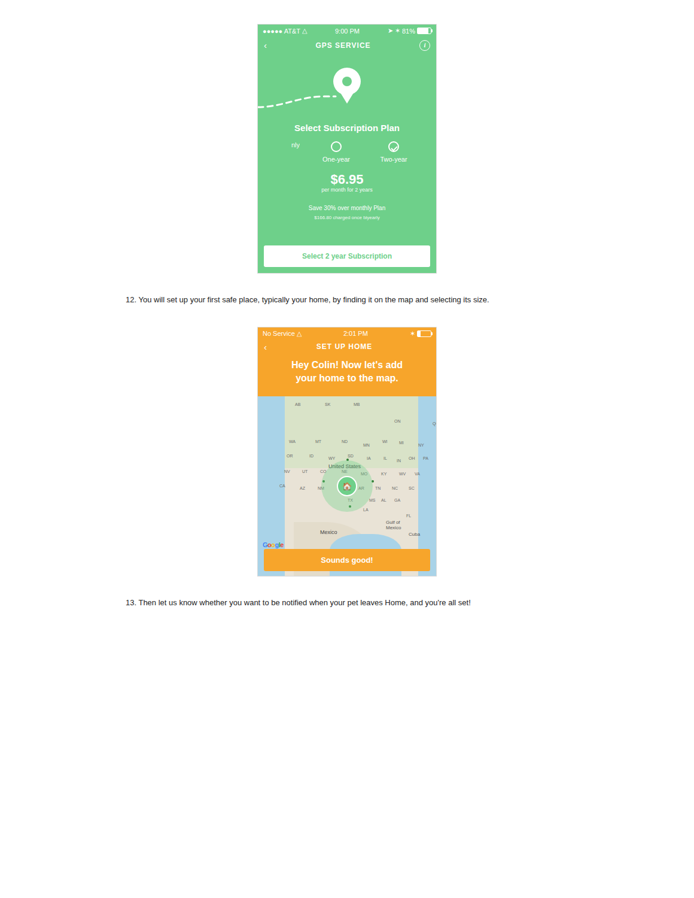●●●●● AT&T △ 9:00 PM ➤ ✶ 81%
‹ GPS SERVICE i
Select Subscription Plan
nly
One-year
Two-year
$6.95
per month for 2 years
Save 30% over monthly Plan
$166.80 charged once biyearly
Select 2 year Subscription
12. You will set up your first safe place, typically your home, by finding it on the map and selecting its size.
No Service △ 2:01 PM ✶
‹ SET UP HOME
Hey Colin! Now let's add
your home to the map.
AB SK MB ON QC WA MT ND MN WI MI NY OR ID WY SD IA IL IN OH PA NV UT CO NE MO KY WV VA CA AZ NM OK AR TN NC SC TX MS AL GA LA FL United States Mexico Gulf of
Mexico Cuba Guatemala
🏠
Google
Sounds good!
13. Then let us know whether you want to be notified when your pet leaves Home, and you're all set!